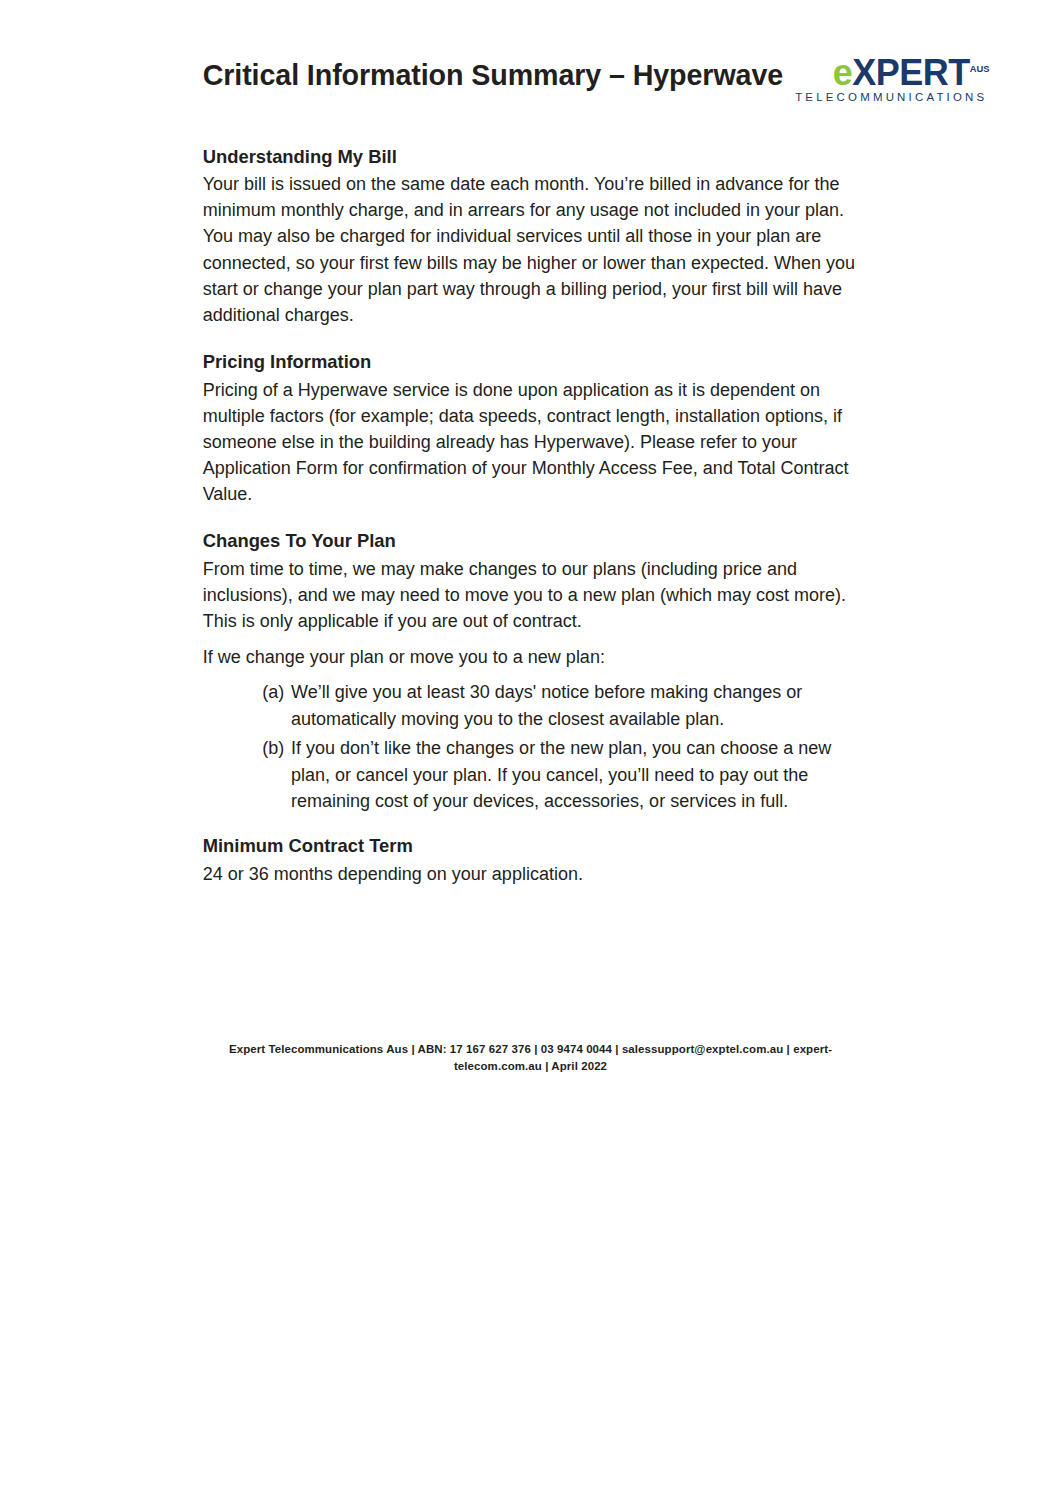Critical Information Summary – Hyperwave
eXPERT AUS
TELECOMMUNICATIONS
Understanding My Bill
Your bill is issued on the same date each month. You’re billed in advance for the minimum monthly charge, and in arrears for any usage not included in your plan. You may also be charged for individual services until all those in your plan are connected, so your first few bills may be higher or lower than expected. When you start or change your plan part way through a billing period, your first bill will have additional charges.
Pricing Information
Pricing of a Hyperwave service is done upon application as it is dependent on multiple factors (for example; data speeds, contract length, installation options, if someone else in the building already has Hyperwave). Please refer to your Application Form for confirmation of your Monthly Access Fee, and Total Contract Value.
Changes To Your Plan
From time to time, we may make changes to our plans (including price and inclusions), and we may need to move you to a new plan (which may cost more). This is only applicable if you are out of contract.
If we change your plan or move you to a new plan:
We’ll give you at least 30 days' notice before making changes or automatically moving you to the closest available plan.
If you don’t like the changes or the new plan, you can choose a new plan, or cancel your plan. If you cancel, you’ll need to pay out the remaining cost of your devices, accessories, or services in full.
Minimum Contract Term
24 or 36 months depending on your application.
Expert Telecommunications Aus | ABN: 17 167 627 376 | 03 9474 0044 | salessupport@exptel.com.au | expert-telecom.com.au | April 2022